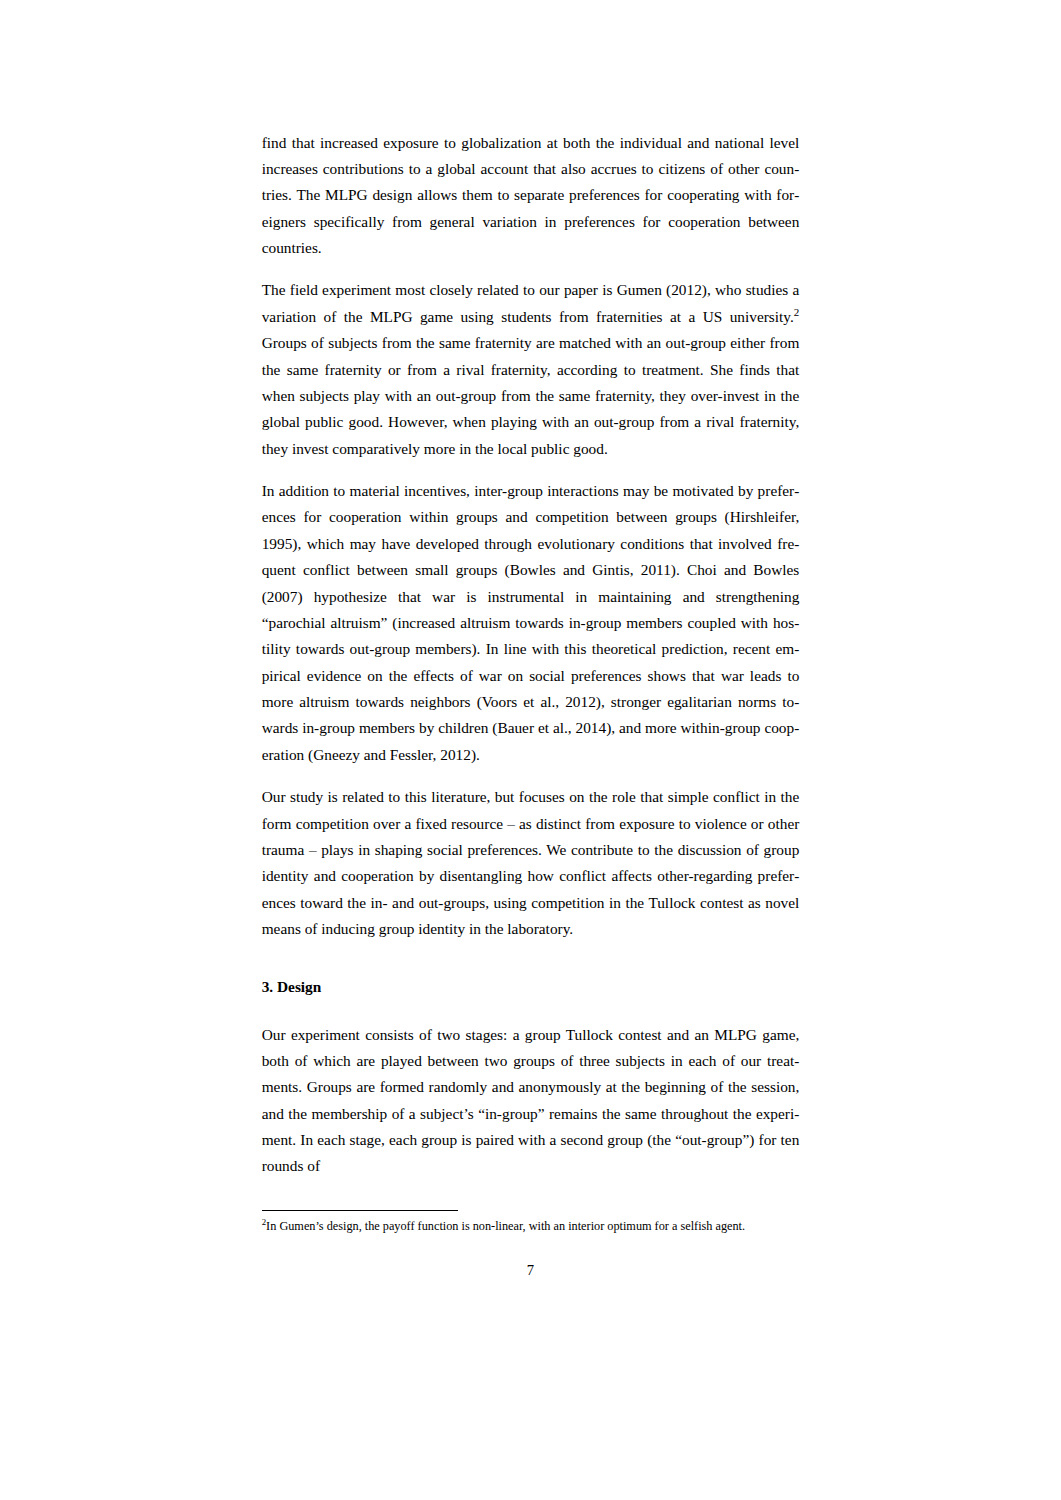find that increased exposure to globalization at both the individual and national level increases contributions to a global account that also accrues to citizens of other countries. The MLPG design allows them to separate preferences for cooperating with foreigners specifically from general variation in preferences for cooperation between countries.
The field experiment most closely related to our paper is Gumen (2012), who studies a variation of the MLPG game using students from fraternities at a US university.2 Groups of subjects from the same fraternity are matched with an out-group either from the same fraternity or from a rival fraternity, according to treatment. She finds that when subjects play with an out-group from the same fraternity, they over-invest in the global public good. However, when playing with an out-group from a rival fraternity, they invest comparatively more in the local public good.
In addition to material incentives, inter-group interactions may be motivated by preferences for cooperation within groups and competition between groups (Hirshleifer, 1995), which may have developed through evolutionary conditions that involved frequent conflict between small groups (Bowles and Gintis, 2011). Choi and Bowles (2007) hypothesize that war is instrumental in maintaining and strengthening “parochial altruism” (increased altruism towards in-group members coupled with hostility towards out-group members). In line with this theoretical prediction, recent empirical evidence on the effects of war on social preferences shows that war leads to more altruism towards neighbors (Voors et al., 2012), stronger egalitarian norms towards in-group members by children (Bauer et al., 2014), and more within-group cooperation (Gneezy and Fessler, 2012).
Our study is related to this literature, but focuses on the role that simple conflict in the form competition over a fixed resource – as distinct from exposure to violence or other trauma – plays in shaping social preferences. We contribute to the discussion of group identity and cooperation by disentangling how conflict affects other-regarding preferences toward the in- and out-groups, using competition in the Tullock contest as novel means of inducing group identity in the laboratory.
3. Design
Our experiment consists of two stages: a group Tullock contest and an MLPG game, both of which are played between two groups of three subjects in each of our treatments. Groups are formed randomly and anonymously at the beginning of the session, and the membership of a subject’s “in-group” remains the same throughout the experiment. In each stage, each group is paired with a second group (the “out-group”) for ten rounds of
2In Gumen’s design, the payoff function is non-linear, with an interior optimum for a selfish agent.
7